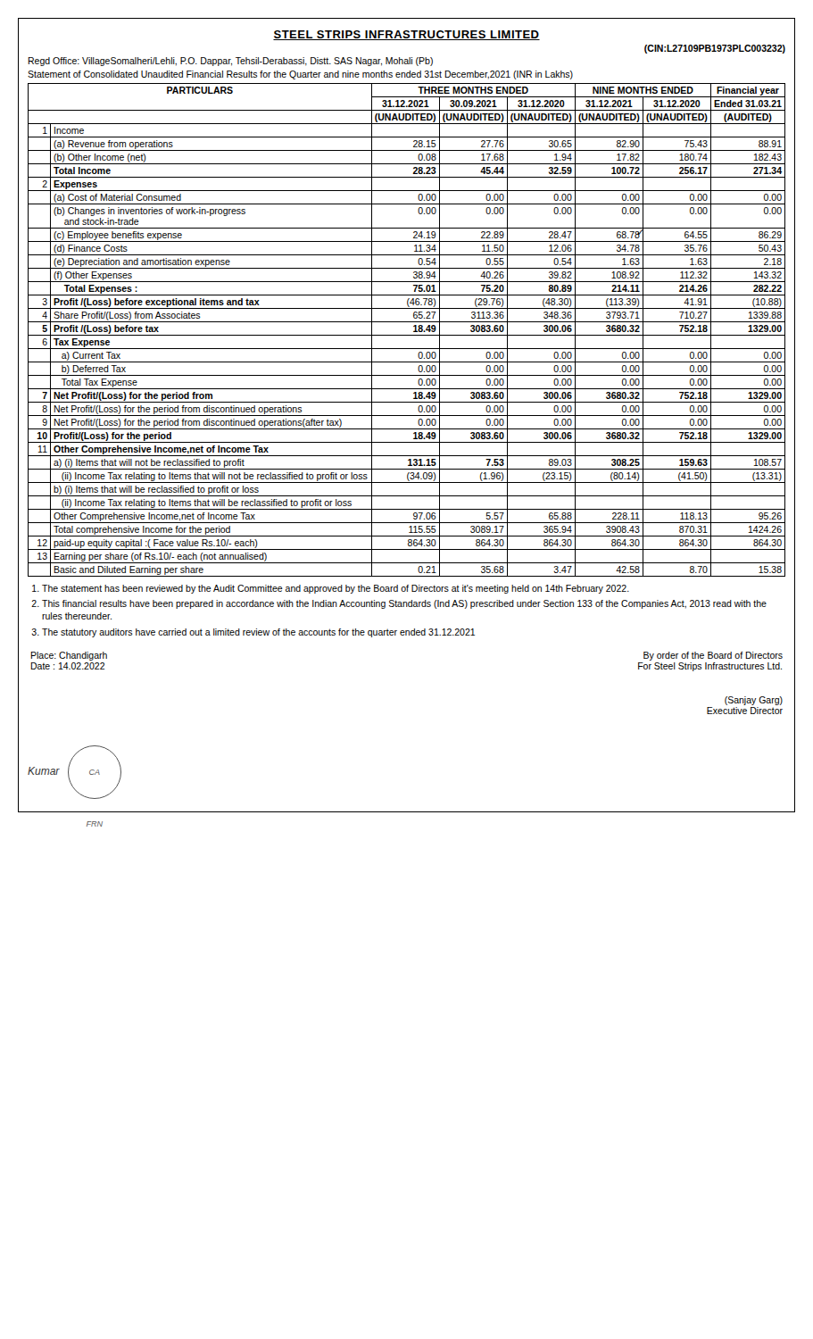STEEL STRIPS INFRASTRUCTURES LIMITED
(CIN:L27109PB1973PLC003232)
Regd Office: VillageSomalheri/Lehli, P.O. Dappar, Tehsil-Derabassi, Distt. SAS Nagar, Mohali (Pb)
Statement of Consolidated Unaudited Financial Results for the Quarter and nine months ended 31st December,2021 (INR in Lakhs)
| PARTICULARS | THREE MONTHS ENDED | NINE MONTHS ENDED | Financial year |
| --- | --- | --- | --- |
| 31.12.2021 | 30.09.2021 | 31.12.2020 | 31.12.2021 | 31.12.2020 | Ended 31.03.21 |
| | (UNAUDITED) | (UNAUDITED) | (UNAUDITED) | (UNAUDITED) | (UNAUDITED) | (AUDITED) |
| 1 | Income | | | | | | |
| | (a) Revenue from operations | 28.15 | 27.76 | 30.65 | 82.90 | 75.43 | 88.91 |
| | (b) Other Income (net) | 0.08 | 17.68 | 1.94 | 17.82 | 180.74 | 182.43 |
| | Total Income | 28.23 | 45.44 | 32.59 | 100.72 | 256.17 | 271.34 |
| 2 | Expenses | | | | | | |
| | (a) Cost of Material Consumed | 0.00 | 0.00 | 0.00 | 0.00 | 0.00 | 0.00 |
| | (b) Changes in inventories of work-in-progress and stock-in-trade | 0.00 | 0.00 | 0.00 | 0.00 | 0.00 | 0.00 |
| | (c) Employee benefits expense | 24.19 | 22.89 | 28.47 | 68.78 | 64.55 | 86.29 |
| | (d) Finance Costs | 11.34 | 11.50 | 12.06 | 34.78 | 35.76 | 50.43 |
| | (e) Depreciation and amortisation expense | 0.54 | 0.55 | 0.54 | 1.63 | 1.63 | 2.18 |
| | (f) Other Expenses | 38.94 | 40.26 | 39.82 | 108.92 | 112.32 | 143.32 |
| | Total Expenses : | 75.01 | 75.20 | 80.89 | 214.11 | 214.26 | 282.22 |
| 3 | Profit /(Loss) before exceptional items and tax | (46.78) | (29.76) | (48.30) | (113.39) | 41.91 | (10.88) |
| 4 | Share Profit/(Loss) from Associates | 65.27 | 3113.36 | 348.36 | 3793.71 | 710.27 | 1339.88 |
| 5 | Profit /(Loss) before tax | 18.49 | 3083.60 | 300.06 | 3680.32 | 752.18 | 1329.00 |
| 6 | Tax Expense | | | | | | |
| | a) Current Tax | 0.00 | 0.00 | 0.00 | 0.00 | 0.00 | 0.00 |
| | b) Deferred Tax | 0.00 | 0.00 | 0.00 | 0.00 | 0.00 | 0.00 |
| | Total Tax Expense | 0.00 | 0.00 | 0.00 | 0.00 | 0.00 | 0.00 |
| 7 | Net Profit/(Loss) for the period from | 18.49 | 3083.60 | 300.06 | 3680.32 | 752.18 | 1329.00 |
| 8 | Net Profit/(Loss) for the period from discontinued operations | 0.00 | 0.00 | 0.00 | 0.00 | 0.00 | 0.00 |
| 9 | Net Profit/(Loss) for the period from discontinued operations(after tax) | 0.00 | 0.00 | 0.00 | 0.00 | 0.00 | 0.00 |
| 10 | Profit/(Loss) for the period | 18.49 | 3083.60 | 300.06 | 3680.32 | 752.18 | 1329.00 |
| 11 | Other Comprehensive Income,net of Income Tax | | | | | | |
| | a) (i) Items that will not be reclassified to profit | 131.15 | 7.53 | 89.03 | 308.25 | 159.63 | 108.57 |
| | (ii) Income Tax relating to Items that will not be reclassified to profit or loss | (34.09) | (1.96) | (23.15) | (80.14) | (41.50) | (13.31) |
| | b) (i) Items that will be reclassified to profit or loss | | | | | | |
| | (ii) Income Tax relating to Items that will be reclassified to profit or loss | | | | | | |
| | Other Comprehensive Income,net of Income Tax | 97.06 | 5.57 | 65.88 | 228.11 | 118.13 | 95.26 |
| | Total comprehensive Income for the period | 115.55 | 3089.17 | 365.94 | 3908.43 | 870.31 | 1424.26 |
| 12 | paid-up equity capital :( Face value Rs.10/- each) | 864.30 | 864.30 | 864.30 | 864.30 | 864.30 | 864.30 |
| 13 | Earning per share (of Rs.10/- each (not annualised) | | | | | | |
| | Basic and Diluted Earning per share | 0.21 | 35.68 | 3.47 | 42.58 | 8.70 | 15.38 |
The statement has been reviewed by the Audit Committee and approved by the Board of Directors at it's meeting held on 14th February 2022.
This financial results have been prepared in accordance with the Indian Accounting Standards (Ind AS) prescribed under Section 133 of the Companies Act, 2013 read with the rules thereunder.
The statutory auditors have carried out a limited review of the accounts for the quarter ended 31.12.2021
| Place: Chandigarh Date : 14.02.2022 | By order of the Board of Directors For Steel Strips Infrastructures Ltd. (Sanjay Garg) Executive Director |
Kumar CA
FRN